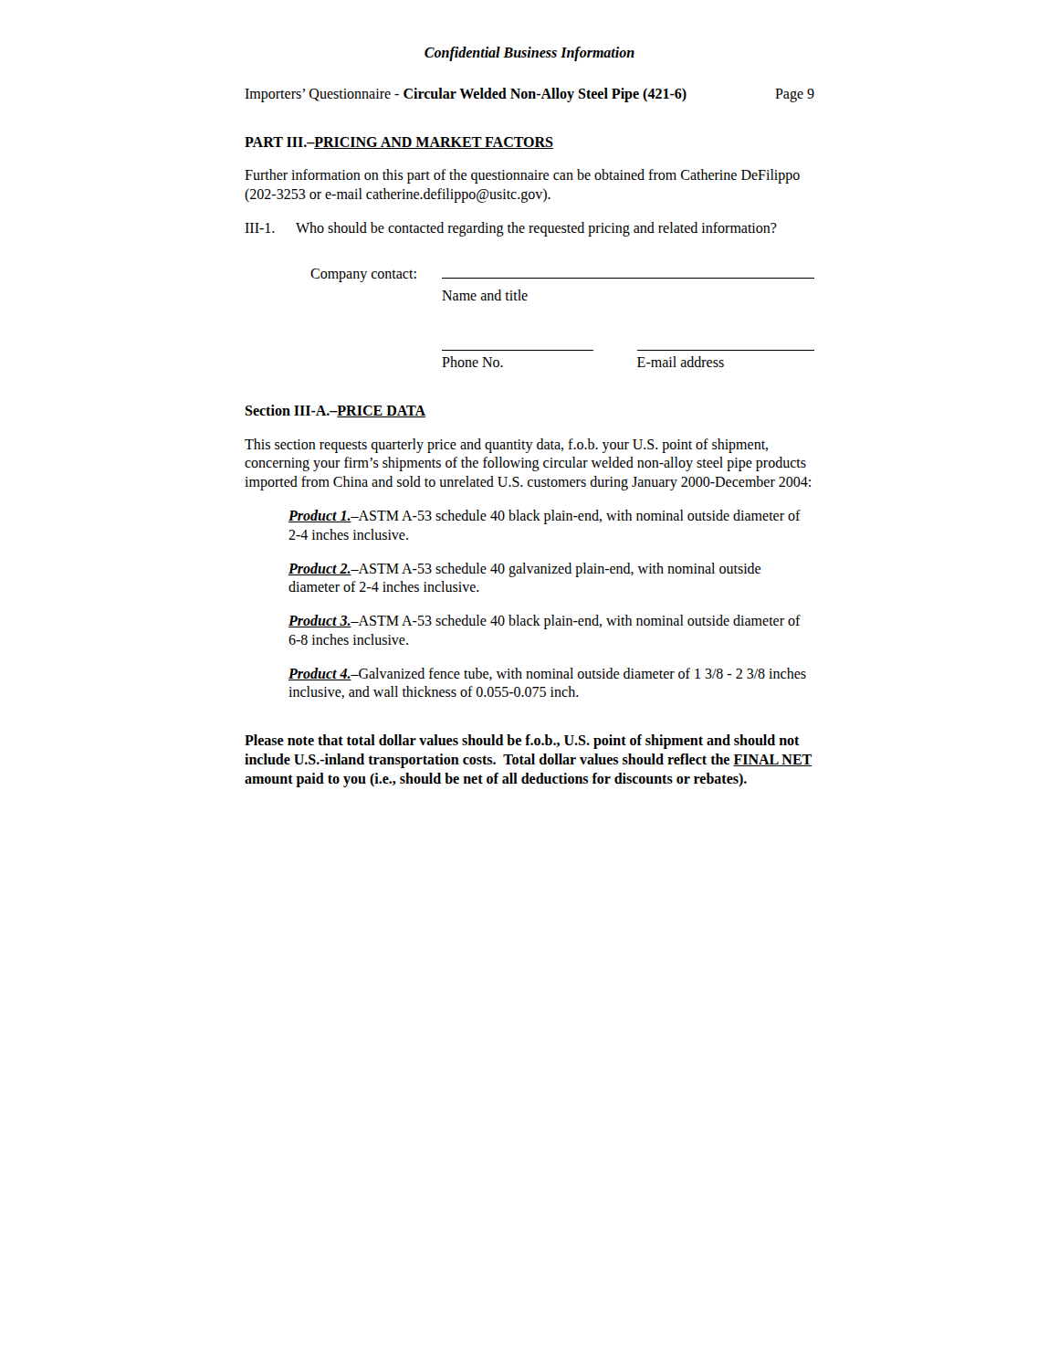Confidential Business Information
Importers’ Questionnaire - Circular Welded Non-Alloy Steel Pipe (421-6)
Page 9
PART III.–PRICING AND MARKET FACTORS
Further information on this part of the questionnaire can be obtained from Catherine DeFilippo (202-3253 or e-mail catherine.defilippo@usitc.gov).
III-1.
Who should be contacted regarding the requested pricing and related information?
Company contact:
Name and title
Phone No.
E-mail address
Section III-A.–PRICE DATA
This section requests quarterly price and quantity data, f.o.b. your U.S. point of shipment, concerning your firm’s shipments of the following circular welded non-alloy steel pipe products imported from China and sold to unrelated U.S. customers during January 2000-December 2004:
Product 1.–ASTM A-53 schedule 40 black plain-end, with nominal outside diameter of 2-4 inches inclusive.
Product 2.–ASTM A-53 schedule 40 galvanized plain-end, with nominal outside diameter of 2-4 inches inclusive.
Product 3.–ASTM A-53 schedule 40 black plain-end, with nominal outside diameter of 6-8 inches inclusive.
Product 4.–Galvanized fence tube, with nominal outside diameter of 1 3/8 - 2 3/8 inches inclusive, and wall thickness of 0.055-0.075 inch.
Please note that total dollar values should be f.o.b., U.S. point of shipment and should not include U.S.-inland transportation costs. Total dollar values should reflect the FINAL NET amount paid to you (i.e., should be net of all deductions for discounts or rebates).